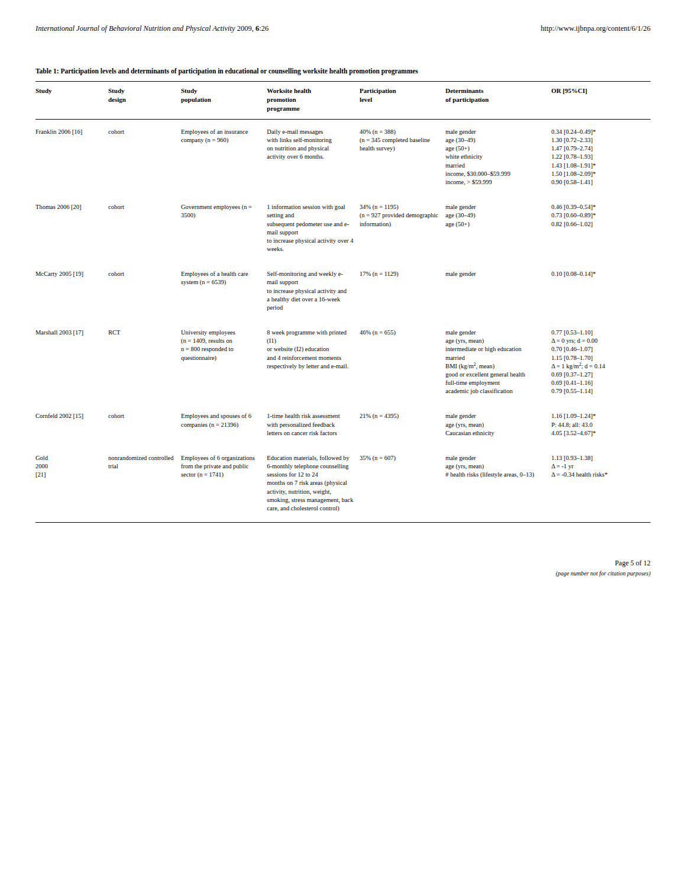International Journal of Behavioral Nutrition and Physical Activity 2009, 6:26
http://www.ijbnpa.org/content/6/1/26
Table 1: Participation levels and determinants of participation in educational or counselling worksite health promotion programmes
| Study | Study design | Study population | Worksite health promotion programme | Participation level | Determinants of participation | OR [95%CI] |
| --- | --- | --- | --- | --- | --- | --- |
| Franklin 2006 [16] | cohort | Employees of an insurance company (n = 960) | Daily e-mail messages with links self-monitoring on nutrition and physical activity over 6 months. | 40% (n = 388) (n = 345 completed baseline health survey) | male gender age (30–49) age (50+) white ethnicity married income, $30.000–$59.999 income, > $59.999 | 0.34 [0.24–0.49]* 1.30 [0.72–2.33] 1.47 [0.79–2.74] 1.22 [0.78–1.93] 1.43 [1.08–1.91]* 1.50 [1.08–2.09]* 0.90 [0.58–1.41] |
| Thomas 2006 [20] | cohort | Government employees (n = 3500) | 1 information session with goal setting and subsequent pedometer use and e-mail support to increase physical activity over 4 weeks. | 34% (n = 1195) (n = 927 provided demographic information) | male gender age (30–49) age (50+) | 0.46 [0.39–0.54]* 0.73 [0.60–0.89]* 0.82 [0.66–1.02] |
| McCarty 2005 [19] | cohort | Employees of a health care system (n = 6539) | Self-monitoring and weekly e-mail support to increase physical activity and a healthy diet over a 16-week period | 17% (n = 1129) | male gender | 0.10 [0.08–0.14]* |
| Marshall 2003 [17] | RCT | University employees (n = 1409, results on n = 800 responded to questionnaire) | 8 week programme with printed (I1) or website (I2) education and 4 reinforcement moments respectively by letter and e-mail. | 46% (n = 655) | male gender age (yrs, mean) intermediate or high education married BMI (kg/m 2 , mean) good or excellent general health full-time employment academic job classification | 0.77 [0.53–1.10] Δ = 0 yrs; d = 0.00 0.70 [0.46–1.07] 1.15 [0.78–1.70] Δ = 1 kg/m 2 ; d = 0.14 0.69 [0.37–1.27] 0.69 [0.41–1.16] 0.79 [0.55–1.14] |
| Cornfeld 2002 [15] | cohort | Employees and spouses of 6 companies (n = 21396) | 1-time health risk assessment with personalized feedback letters on cancer risk factors | 21% (n = 4395) | male gender age (yrs, mean) Caucasian ethnicity | 1.16 [1.09–1.24]* P: 44.8; all: 43.0 4.05 [3.52–4.67]* |
| Gold 2000 [21] | nonrandomized controlled trial | Employees of 6 organizations from the private and public sector (n = 1741) | Education materials, followed by 6-monthly telephone counselling sessions for 12 to 24 months on 7 risk areas (physical activity, nutrition, weight, smoking, stress management, back care, and cholesterol control) | 35% (n = 607) | male gender age (yrs, mean) # health risks (lifestyle areas, 0–13) | 1.13 [0.93–1.38] Δ = -1 yr Δ = -0.34 health risks* |
Page 5 of 12
(page number not for citation purposes)